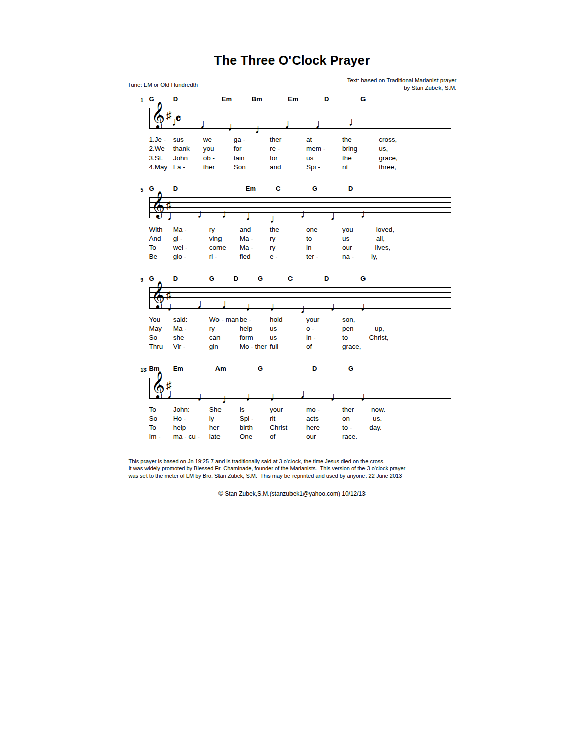The Three O'Clock Prayer
Tune: LM or Old Hundredth
Text: based on Traditional Marianist prayer
by Stan Zubek, S.M.
GDEm Bm Em DG
1
𝄞 ♯ 𝄴 ♩ ♩ ♩ ♩ ♩ ♩ ♩
1.Je - sus we ga - ther at the cross,
2.We thank you for re - mem - bring us,
3.St. John ob - tain for us the grace,
4.May Fa - ther Son and Spi - rit three,
GDEm CGD
5
𝄞 ♯ ♩ ♩ ♩ ♩ ♩ ♩ ♩ ♩
With Ma - ry and the one you loved,
And gi - ving Ma - ry to us all,
To wel - come Ma - ry in our lives,
Be glo - ri - fied e - ter - na - ly,
GDGDGCDG
9
𝄞 ♯ ♩ ♩ ♩ ♩ ♩ ♩ ♩ ♩
You said: Wo - man be - hold your son,
May Ma - ry help us o - pen up,
So she can form us in - to Christ,
Thru Vir - gin Mo - ther full of grace,
Bm Em Am GDG
13
𝄞 ♯ ♩ ♩ ♩ ♩ ♩ ♩ ♩ ♩
To John: She is your mo - ther now.
So Ho - ly Spi - rit acts on us.
To help her birth Christ here to - day.
Im - ma - cu - late One of our race.
This prayer is based on Jn 19:25-7 and is traditionally said at 3 o'clock, the time Jesus died on the cross.
It was widely promoted by Blessed Fr. Chaminade, founder of the Marianists. This version of the 3 o'clock prayer
was set to the meter of LM by Bro. Stan Zubek, S.M. This may be reprinted and used by anyone. 22 June 2013
© Stan Zubek,S.M.(stanzubek1@yahoo.com) 10/12/13